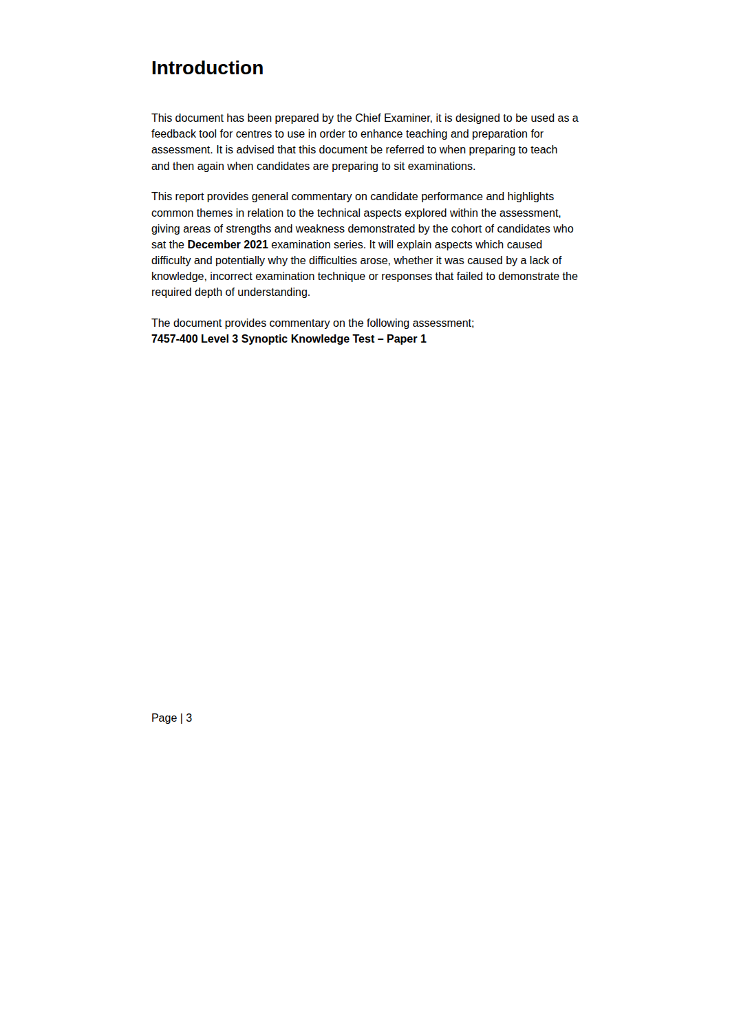Introduction
This document has been prepared by the Chief Examiner, it is designed to be used as a feedback tool for centres to use in order to enhance teaching and preparation for assessment. It is advised that this document be referred to when preparing to teach and then again when candidates are preparing to sit examinations.
This report provides general commentary on candidate performance and highlights common themes in relation to the technical aspects explored within the assessment, giving areas of strengths and weakness demonstrated by the cohort of candidates who sat the December 2021 examination series. It will explain aspects which caused difficulty and potentially why the difficulties arose, whether it was caused by a lack of knowledge, incorrect examination technique or responses that failed to demonstrate the required depth of understanding.
The document provides commentary on the following assessment;
7457-400 Level 3 Synoptic Knowledge Test – Paper 1
Page | 3